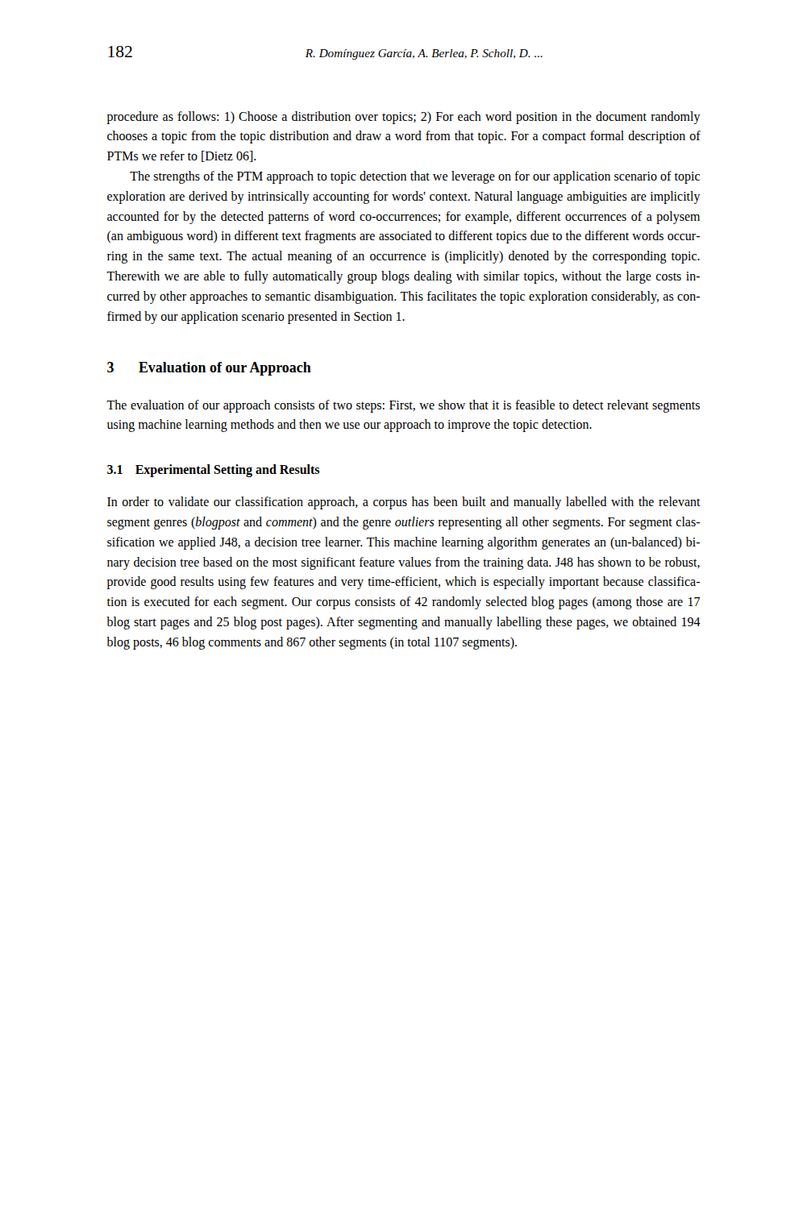182 R. Domínguez García, A. Berlea, P. Scholl, D. ...
procedure as follows: 1) Choose a distribution over topics; 2) For each word position in the document randomly chooses a topic from the topic distribution and draw a word from that topic. For a compact formal description of PTMs we refer to [Dietz 06].
The strengths of the PTM approach to topic detection that we leverage on for our application scenario of topic exploration are derived by intrinsically accounting for words' context. Natural language ambiguities are implicitly accounted for by the detected patterns of word co-occurrences; for example, different occurrences of a polysem (an ambiguous word) in different text fragments are associated to different topics due to the different words occurring in the same text. The actual meaning of an occurrence is (implicitly) denoted by the corresponding topic. Therewith we are able to fully automatically group blogs dealing with similar topics, without the large costs incurred by other approaches to semantic disambiguation. This facilitates the topic exploration considerably, as confirmed by our application scenario presented in Section 1.
3 Evaluation of our Approach
The evaluation of our approach consists of two steps: First, we show that it is feasible to detect relevant segments using machine learning methods and then we use our approach to improve the topic detection.
3.1 Experimental Setting and Results
In order to validate our classification approach, a corpus has been built and manually labelled with the relevant segment genres (blogpost and comment) and the genre outliers representing all other segments. For segment classification we applied J48, a decision tree learner. This machine learning algorithm generates an (un-balanced) binary decision tree based on the most significant feature values from the training data. J48 has shown to be robust, provide good results using few features and very time-efficient, which is especially important because classification is executed for each segment. Our corpus consists of 42 randomly selected blog pages (among those are 17 blog start pages and 25 blog post pages). After segmenting and manually labelling these pages, we obtained 194 blog posts, 46 blog comments and 867 other segments (in total 1107 segments).